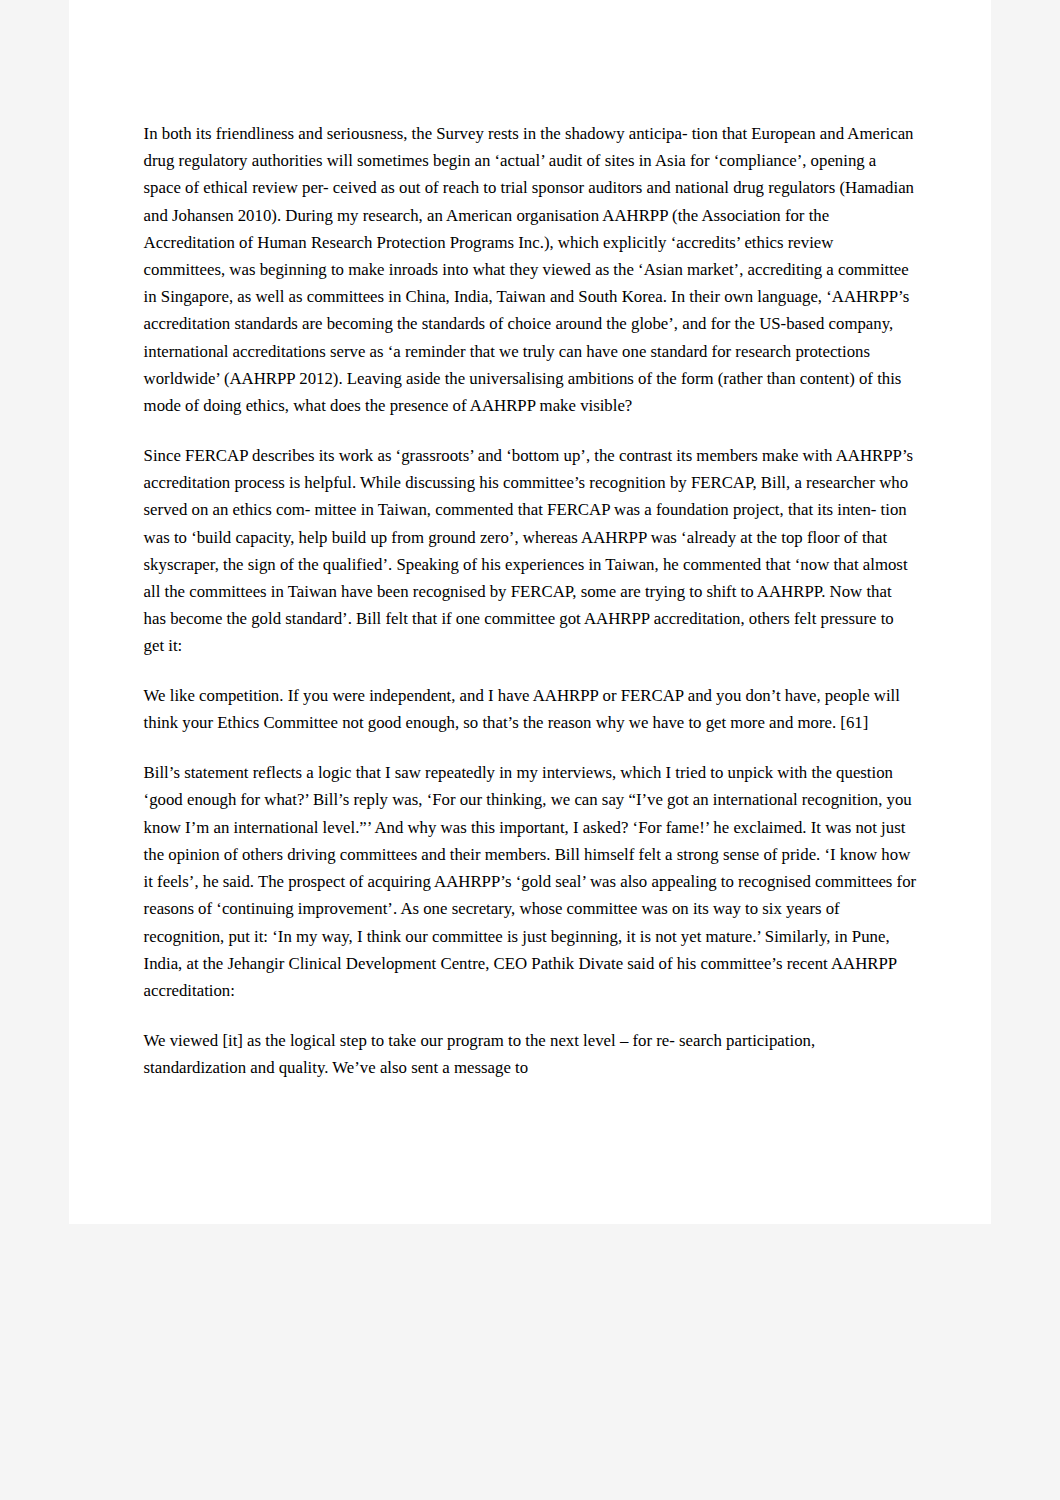In both its friendliness and seriousness, the Survey rests in the shadowy anticipa- tion that European and American drug regulatory authorities will sometimes begin an ‘actual’ audit of sites in Asia for ‘compliance’, opening a space of ethical review per- ceived as out of reach to trial sponsor auditors and national drug regulators (Hamadian and Johansen 2010). During my research, an American organisation AAHRPP (the Association for the Accreditation of Human Research Protection Programs Inc.), which explicitly ‘accredits’ ethics review committees, was beginning to make inroads into what they viewed as the ‘Asian market’, accrediting a committee in Singapore, as well as committees in China, India, Taiwan and South Korea. In their own language, ‘AAHRPP’s accreditation standards are becoming the standards of choice around the globe’, and for the US-based company, international accreditations serve as ‘a reminder that we truly can have one standard for research protections worldwide’ (AAHRPP 2012). Leaving aside the universalising ambitions of the form (rather than content) of this mode of doing ethics, what does the presence of AAHRPP make visible?
Since FERCAP describes its work as ‘grassroots’ and ‘bottom up’, the contrast its members make with AAHRPP’s accreditation process is helpful. While discussing his committee’s recognition by FERCAP, Bill, a researcher who served on an ethics com- mittee in Taiwan, commented that FERCAP was a foundation project, that its inten- tion was to ‘build capacity, help build up from ground zero’, whereas AAHRPP was ‘already at the top floor of that skyscraper, the sign of the qualified’. Speaking of his experiences in Taiwan, he commented that ‘now that almost all the committees in Taiwan have been recognised by FERCAP, some are trying to shift to AAHRPP. Now that has become the gold standard’. Bill felt that if one committee got AAHRPP accreditation, others felt pressure to get it:
We like competition. If you were independent, and I have AAHRPP or FERCAP and you don’t have, people will think your Ethics Committee not good enough, so that’s the reason why we have to get more and more. [61]
Bill’s statement reflects a logic that I saw repeatedly in my interviews, which I tried to unpick with the question ‘good enough for what?’ Bill’s reply was, ‘For our thinking, we can say “I’ve got an international recognition, you know I’m an international level.”’ And why was this important, I asked? ‘For fame!’ he exclaimed. It was not just the opinion of others driving committees and their members. Bill himself felt a strong sense of pride. ‘I know how it feels’, he said. The prospect of acquiring AAHRPP’s ‘gold seal’ was also appealing to recognised committees for reasons of ‘continuing improvement’. As one secretary, whose committee was on its way to six years of recognition, put it: ‘In my way, I think our committee is just beginning, it is not yet mature.’ Similarly, in Pune, India, at the Jehangir Clinical Development Centre, CEO Pathik Divate said of his committee’s recent AAHRPP accreditation:
We viewed [it] as the logical step to take our program to the next level – for re- search participation, standardization and quality. We’ve also sent a message to